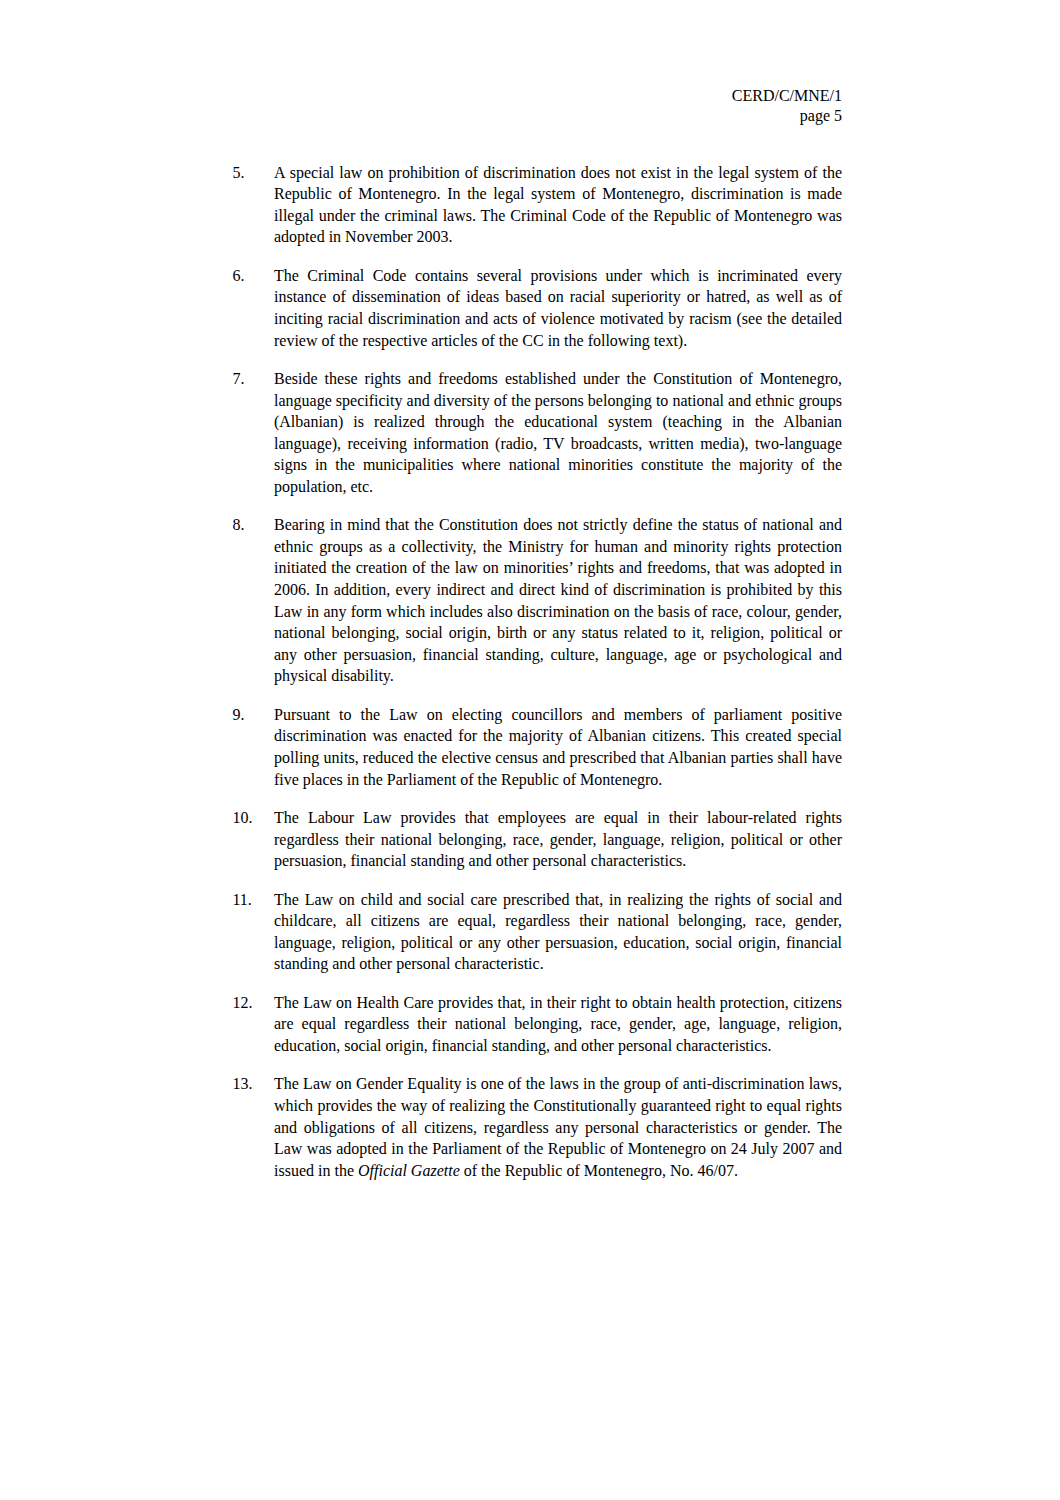CERD/C/MNE/1 page 5
5. A special law on prohibition of discrimination does not exist in the legal system of the Republic of Montenegro. In the legal system of Montenegro, discrimination is made illegal under the criminal laws. The Criminal Code of the Republic of Montenegro was adopted in November 2003.
6. The Criminal Code contains several provisions under which is incriminated every instance of dissemination of ideas based on racial superiority or hatred, as well as of inciting racial discrimination and acts of violence motivated by racism (see the detailed review of the respective articles of the CC in the following text).
7. Beside these rights and freedoms established under the Constitution of Montenegro, language specificity and diversity of the persons belonging to national and ethnic groups (Albanian) is realized through the educational system (teaching in the Albanian language), receiving information (radio, TV broadcasts, written media), two-language signs in the municipalities where national minorities constitute the majority of the population, etc.
8. Bearing in mind that the Constitution does not strictly define the status of national and ethnic groups as a collectivity, the Ministry for human and minority rights protection initiated the creation of the law on minorities’ rights and freedoms, that was adopted in 2006. In addition, every indirect and direct kind of discrimination is prohibited by this Law in any form which includes also discrimination on the basis of race, colour, gender, national belonging, social origin, birth or any status related to it, religion, political or any other persuasion, financial standing, culture, language, age or psychological and physical disability.
9. Pursuant to the Law on electing councillors and members of parliament positive discrimination was enacted for the majority of Albanian citizens. This created special polling units, reduced the elective census and prescribed that Albanian parties shall have five places in the Parliament of the Republic of Montenegro.
10. The Labour Law provides that employees are equal in their labour-related rights regardless their national belonging, race, gender, language, religion, political or other persuasion, financial standing and other personal characteristics.
11. The Law on child and social care prescribed that, in realizing the rights of social and childcare, all citizens are equal, regardless their national belonging, race, gender, language, religion, political or any other persuasion, education, social origin, financial standing and other personal characteristic.
12. The Law on Health Care provides that, in their right to obtain health protection, citizens are equal regardless their national belonging, race, gender, age, language, religion, education, social origin, financial standing, and other personal characteristics.
13. The Law on Gender Equality is one of the laws in the group of anti-discrimination laws, which provides the way of realizing the Constitutionally guaranteed right to equal rights and obligations of all citizens, regardless any personal characteristics or gender. The Law was adopted in the Parliament of the Republic of Montenegro on 24 July 2007 and issued in the Official Gazette of the Republic of Montenegro, No. 46/07.